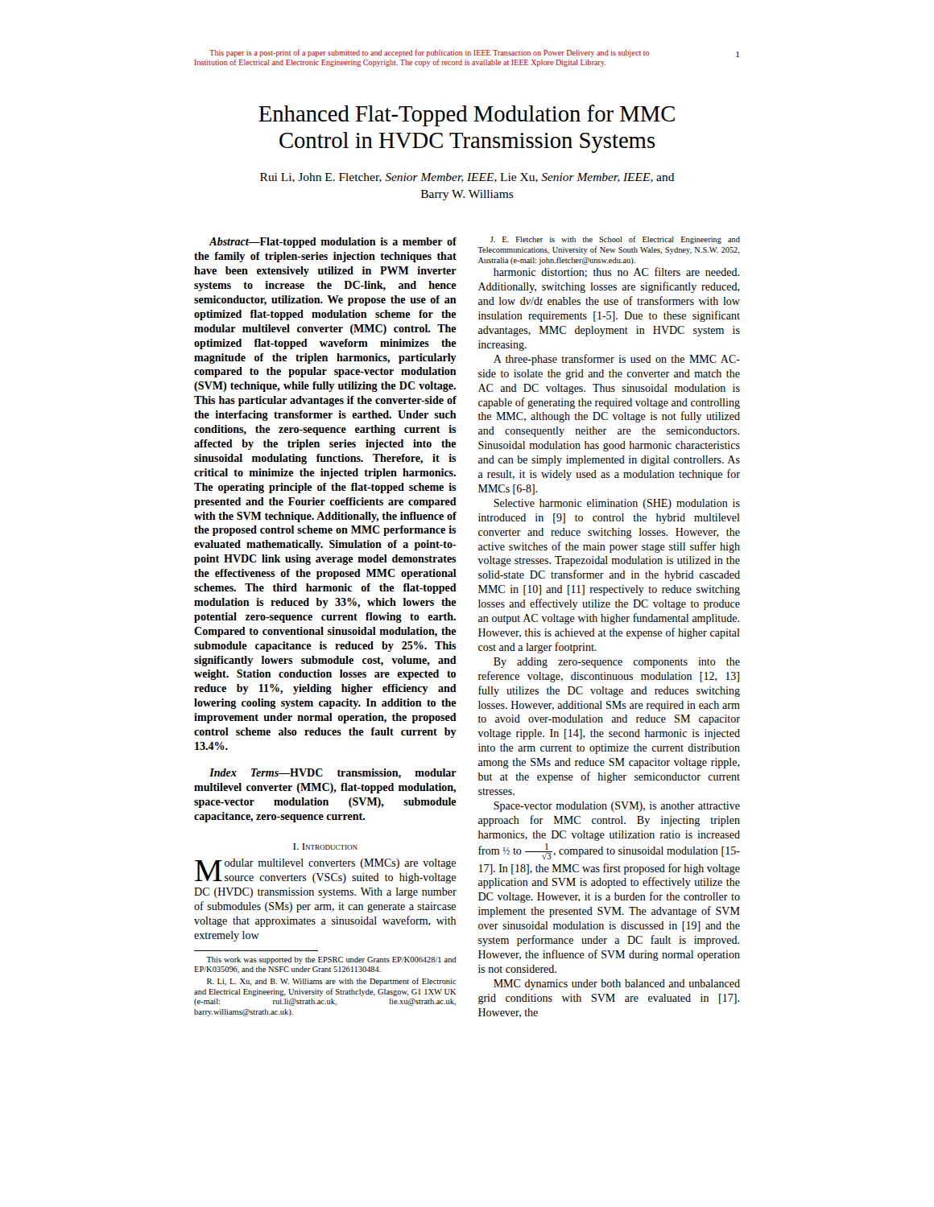1
This paper is a post-print of a paper submitted to and accepted for publication in IEEE Transaction on Power Delivery and is subject to Institution of Electrical and Electronic Engineering Copyright. The copy of record is available at IEEE Xplore Digital Library.
Enhanced Flat-Topped Modulation for MMC Control in HVDC Transmission Systems
Rui Li, John E. Fletcher, Senior Member, IEEE, Lie Xu, Senior Member, IEEE, and
Barry W. Williams
Abstract—Flat-topped modulation is a member of the family of triplen-series injection techniques that have been extensively utilized in PWM inverter systems to increase the DC-link, and hence semiconductor, utilization. We propose the use of an optimized flat-topped modulation scheme for the modular multilevel converter (MMC) control. The optimized flat-topped waveform minimizes the magnitude of the triplen harmonics, particularly compared to the popular space-vector modulation (SVM) technique, while fully utilizing the DC voltage. This has particular advantages if the converter-side of the interfacing transformer is earthed. Under such conditions, the zero-sequence earthing current is affected by the triplen series injected into the sinusoidal modulating functions. Therefore, it is critical to minimize the injected triplen harmonics. The operating principle of the flat-topped scheme is presented and the Fourier coefficients are compared with the SVM technique. Additionally, the influence of the proposed control scheme on MMC performance is evaluated mathematically. Simulation of a point-to-point HVDC link using average model demonstrates the effectiveness of the proposed MMC operational schemes. The third harmonic of the flat-topped modulation is reduced by 33%, which lowers the potential zero-sequence current flowing to earth. Compared to conventional sinusoidal modulation, the submodule capacitance is reduced by 25%. This significantly lowers submodule cost, volume, and weight. Station conduction losses are expected to reduce by 11%, yielding higher efficiency and lowering cooling system capacity. In addition to the improvement under normal operation, the proposed control scheme also reduces the fault current by 13.4%.
Index Terms—HVDC transmission, modular multilevel converter (MMC), flat-topped modulation, space-vector modulation (SVM), submodule capacitance, zero-sequence current.
I. Introduction
Modular multilevel converters (MMCs) are voltage source converters (VSCs) suited to high-voltage DC (HVDC) transmission systems. With a large number of submodules (SMs) per arm, it can generate a staircase voltage that approximates a sinusoidal waveform, with extremely low
This work was supported by the EPSRC under Grants EP/K006428/1 and EP/K035096, and the NSFC under Grant 51261130484.
R. Li, L. Xu, and B. W. Williams are with the Department of Electronic and Electrical Engineering, University of Strathclyde, Glasgow, G1 1XW UK (e-mail: rui.li@strath.ac.uk, lie.xu@strath.ac.uk, barry.williams@strath.ac.uk).
J. E. Fletcher is with the School of Electrical Engineering and Telecommunications, University of New South Wales, Sydney, N.S.W. 2052, Australia (e-mail: john.fletcher@unsw.edu.au).
harmonic distortion; thus no AC filters are needed. Additionally, switching losses are significantly reduced, and low dv/dt enables the use of transformers with low insulation requirements [1-5]. Due to these significant advantages, MMC deployment in HVDC system is increasing.
A three-phase transformer is used on the MMC AC-side to isolate the grid and the converter and match the AC and DC voltages. Thus sinusoidal modulation is capable of generating the required voltage and controlling the MMC, although the DC voltage is not fully utilized and consequently neither are the semiconductors. Sinusoidal modulation has good harmonic characteristics and can be simply implemented in digital controllers. As a result, it is widely used as a modulation technique for MMCs [6-8].
Selective harmonic elimination (SHE) modulation is introduced in [9] to control the hybrid multilevel converter and reduce switching losses. However, the active switches of the main power stage still suffer high voltage stresses. Trapezoidal modulation is utilized in the solid-state DC transformer and in the hybrid cascaded MMC in [10] and [11] respectively to reduce switching losses and effectively utilize the DC voltage to produce an output AC voltage with higher fundamental amplitude. However, this is achieved at the expense of higher capital cost and a larger footprint.
By adding zero-sequence components into the reference voltage, discontinuous modulation [12, 13] fully utilizes the DC voltage and reduces switching losses. However, additional SMs are required in each arm to avoid over-modulation and reduce SM capacitor voltage ripple. In [14], the second harmonic is injected into the arm current to optimize the current distribution among the SMs and reduce SM capacitor voltage ripple, but at the expense of higher semiconductor current stresses.
Space-vector modulation (SVM), is another attractive approach for MMC control. By injecting triplen harmonics, the DC voltage utilization ratio is increased from ½ to 1√3, compared to sinusoidal modulation [15-17]. In [18], the MMC was first proposed for high voltage application and SVM is adopted to effectively utilize the DC voltage. However, it is a burden for the controller to implement the presented SVM. The advantage of SVM over sinusoidal modulation is discussed in [19] and the system performance under a DC fault is improved. However, the influence of SVM during normal operation is not considered.
MMC dynamics under both balanced and unbalanced grid conditions with SVM are evaluated in [17]. However, the